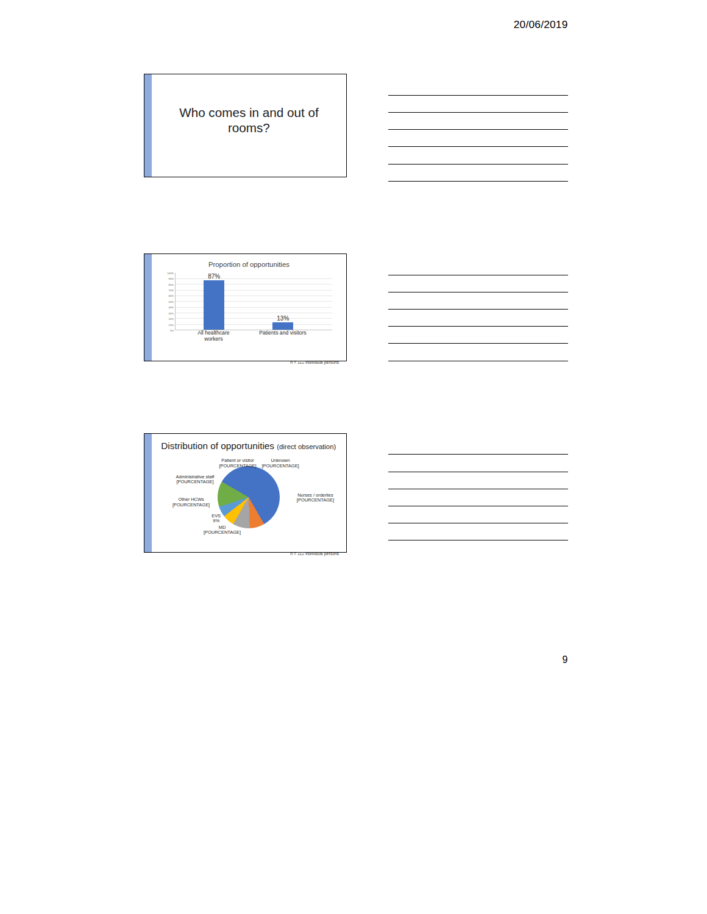20/06/2019
Who comes in and out of rooms?
Proportion of opportunities
100% 90% 80% 70% 60% 50% 40% 30% 20% 10% 0%
87%
13%
All healthcare workers Patients and visitors
n = 112 individual persons
Distribution of opportunities (direct observation)
Unknown
[POURCENTAGE]
Nurses / orderlies
[POURCENTAGE]
MD
[POURCENTAGE]
EVS
9%
Other HCWs
[POURCENTAGE]
Administrative staff
[POURCENTAGE]
Patient or visitor
[POURCENTAGE]
n = 112 individual persons
9